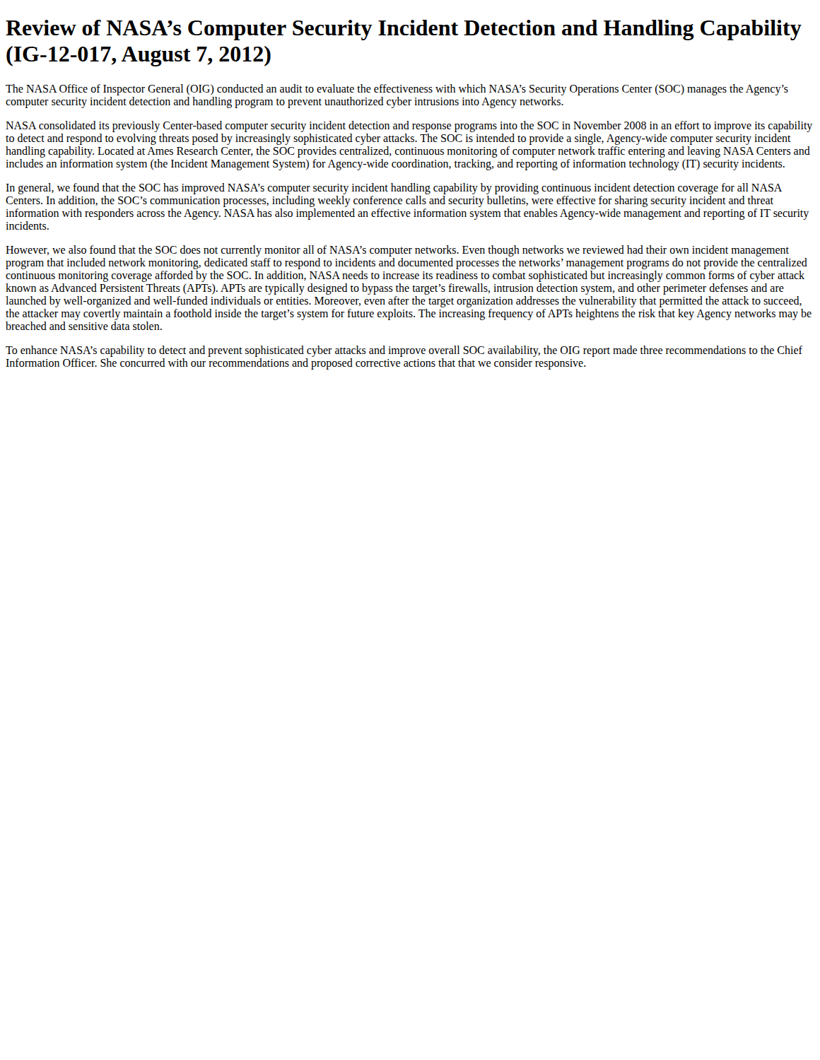Review of NASA’s Computer Security Incident Detection and Handling Capability (IG-12-017, August 7, 2012)
The NASA Office of Inspector General (OIG) conducted an audit to evaluate the effectiveness with which NASA’s Security Operations Center (SOC) manages the Agency’s computer security incident detection and handling program to prevent unauthorized cyber intrusions into Agency networks.
NASA consolidated its previously Center-based computer security incident detection and response programs into the SOC in November 2008 in an effort to improve its capability to detect and respond to evolving threats posed by increasingly sophisticated cyber attacks. The SOC is intended to provide a single, Agency-wide computer security incident handling capability. Located at Ames Research Center, the SOC provides centralized, continuous monitoring of computer network traffic entering and leaving NASA Centers and includes an information system (the Incident Management System) for Agency-wide coordination, tracking, and reporting of information technology (IT) security incidents.
In general, we found that the SOC has improved NASA’s computer security incident handling capability by providing continuous incident detection coverage for all NASA Centers. In addition, the SOC’s communication processes, including weekly conference calls and security bulletins, were effective for sharing security incident and threat information with responders across the Agency. NASA has also implemented an effective information system that enables Agency-wide management and reporting of IT security incidents.
However, we also found that the SOC does not currently monitor all of NASA’s computer networks. Even though networks we reviewed had their own incident management program that included network monitoring, dedicated staff to respond to incidents and documented processes the networks’ management programs do not provide the centralized continuous monitoring coverage afforded by the SOC. In addition, NASA needs to increase its readiness to combat sophisticated but increasingly common forms of cyber attack known as Advanced Persistent Threats (APTs). APTs are typically designed to bypass the target’s firewalls, intrusion detection system, and other perimeter defenses and are launched by well-organized and well-funded individuals or entities. Moreover, even after the target organization addresses the vulnerability that permitted the attack to succeed, the attacker may covertly maintain a foothold inside the target’s system for future exploits. The increasing frequency of APTs heightens the risk that key Agency networks may be breached and sensitive data stolen.
To enhance NASA’s capability to detect and prevent sophisticated cyber attacks and improve overall SOC availability, the OIG report made three recommendations to the Chief Information Officer. She concurred with our recommendations and proposed corrective actions that that we consider responsive.